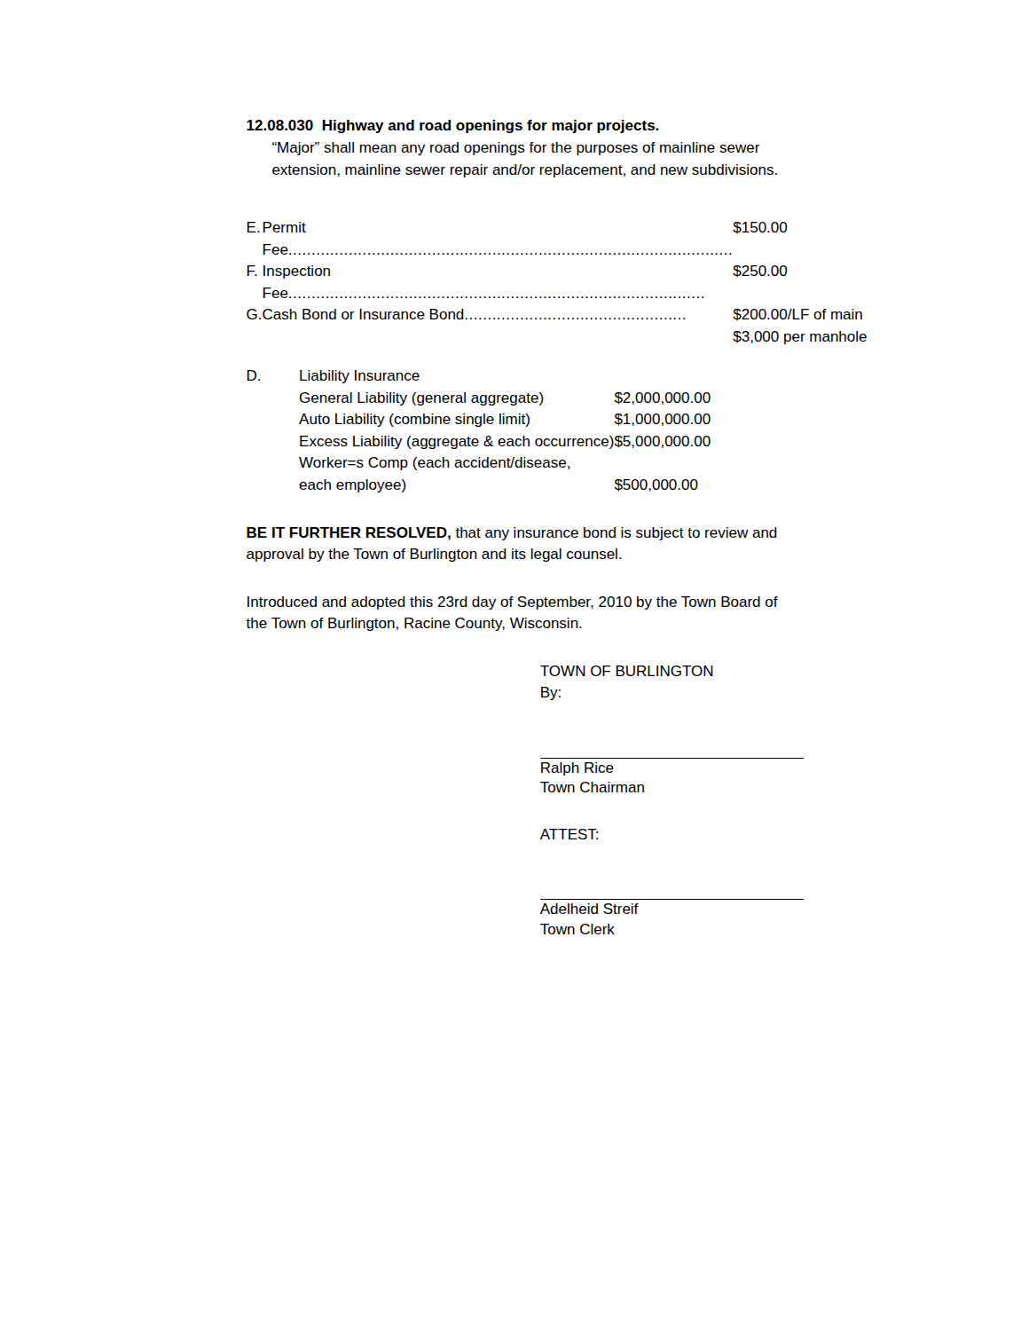12.08.030 Highway and road openings for major projects.
“Major” shall mean any road openings for the purposes of mainline sewer extension, mainline sewer repair and/or replacement, and new subdivisions.
| E. | Permit Fee ................................................................................................ | $150.00 |
| F. | Inspection Fee .......................................................................................... | $250.00 |
| G. | Cash Bond or Insurance Bond ................................................ | $200.00/LF of main |
| | | $3,000 per manhole |
| D. | Liability Insurance |
| General Liability (general aggregate) | $2,000,000.00 |
| Auto Liability (combine single limit) | $1,000,000.00 |
| Excess Liability (aggregate & each occurrence) | $5,000,000.00 |
| Worker=s Comp (each accident/disease, | |
| each employee) | $500,000.00 |
BE IT FURTHER RESOLVED, that any insurance bond is subject to review and approval by the Town of Burlington and its legal counsel.
Introduced and adopted this 23rd day of September, 2010 by the Town Board of the Town of Burlington, Racine County, Wisconsin.
TOWN OF BURLINGTON
By:
Ralph Rice
Town Chairman
ATTEST:
Adelheid Streif
Town Clerk